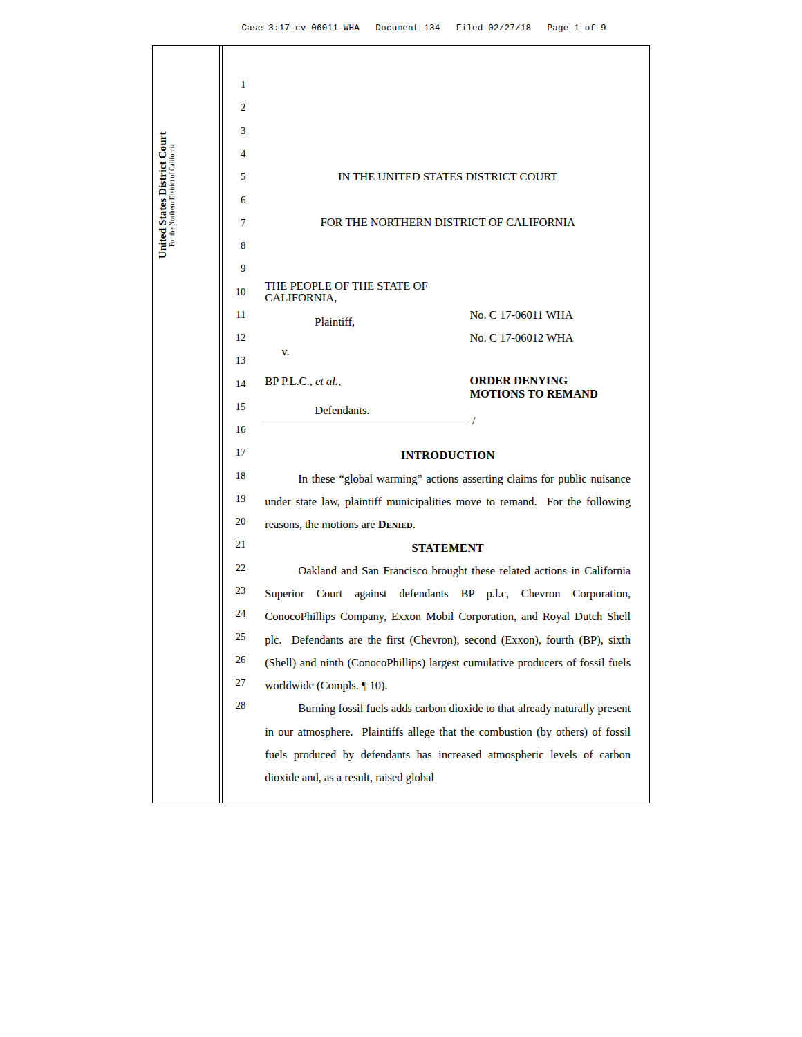Case 3:17-cv-06011-WHA Document 134 Filed 02/27/18 Page 1 of 9
United States District Court
For the Northern District of California
1
2
3
4
5
6
7
8
9
10
11
12
13
14
15
16
17
18
19
20
21
22
23
24
25
26
27
28
IN THE UNITED STATES DISTRICT COURT
FOR THE NORTHERN DISTRICT OF CALIFORNIA
| THE PEOPLE OF THE STATE OF CALIFORNIA, Plaintiff, v. BP P.L.C., et al. , Defendants. / | No. C 17-06011 WHA No. C 17-06012 WHA ORDER DENYING MOTIONS TO REMAND |
INTRODUCTION
In these “global warming” actions asserting claims for public nuisance under state law, plaintiff municipalities move to remand. For the following reasons, the motions are Denied.
STATEMENT
Oakland and San Francisco brought these related actions in California Superior Court against defendants BP p.l.c, Chevron Corporation, ConocoPhillips Company, Exxon Mobil Corporation, and Royal Dutch Shell plc. Defendants are the first (Chevron), second (Exxon), fourth (BP), sixth (Shell) and ninth (ConocoPhillips) largest cumulative producers of fossil fuels worldwide (Compls. ¶ 10).
Burning fossil fuels adds carbon dioxide to that already naturally present in our atmosphere. Plaintiffs allege that the combustion (by others) of fossil fuels produced by defendants has increased atmospheric levels of carbon dioxide and, as a result, raised global